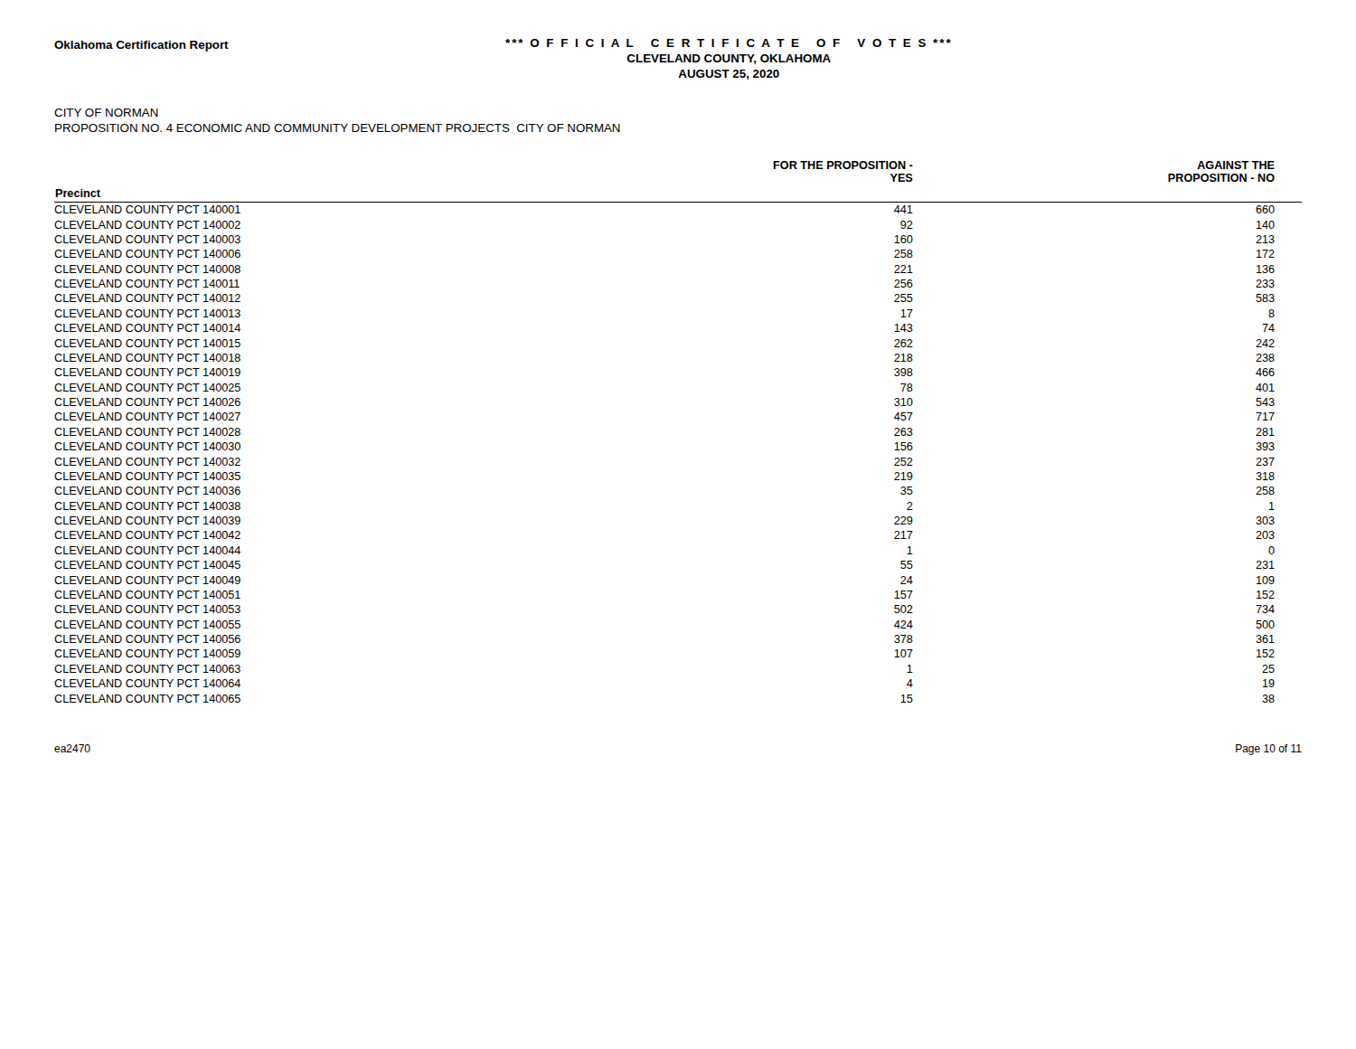Oklahoma Certification Report
*** O F F I C I A L C E R T I F I C A T E O F V O T E S ***
CLEVELAND COUNTY, OKLAHOMA
AUGUST 25, 2020
CITY OF NORMAN
PROPOSITION NO. 4 ECONOMIC AND COMMUNITY DEVELOPMENT PROJECTS CITY OF NORMAN
| | FOR THE PROPOSITION - YES | AGAINST THE PROPOSITION - NO |
| --- | --- | --- |
| Precinct | | |
| CLEVELAND COUNTY PCT 140001 | 441 | 660 |
| CLEVELAND COUNTY PCT 140002 | 92 | 140 |
| CLEVELAND COUNTY PCT 140003 | 160 | 213 |
| CLEVELAND COUNTY PCT 140006 | 258 | 172 |
| CLEVELAND COUNTY PCT 140008 | 221 | 136 |
| CLEVELAND COUNTY PCT 140011 | 256 | 233 |
| CLEVELAND COUNTY PCT 140012 | 255 | 583 |
| CLEVELAND COUNTY PCT 140013 | 17 | 8 |
| CLEVELAND COUNTY PCT 140014 | 143 | 74 |
| CLEVELAND COUNTY PCT 140015 | 262 | 242 |
| CLEVELAND COUNTY PCT 140018 | 218 | 238 |
| CLEVELAND COUNTY PCT 140019 | 398 | 466 |
| CLEVELAND COUNTY PCT 140025 | 78 | 401 |
| CLEVELAND COUNTY PCT 140026 | 310 | 543 |
| CLEVELAND COUNTY PCT 140027 | 457 | 717 |
| CLEVELAND COUNTY PCT 140028 | 263 | 281 |
| CLEVELAND COUNTY PCT 140030 | 156 | 393 |
| CLEVELAND COUNTY PCT 140032 | 252 | 237 |
| CLEVELAND COUNTY PCT 140035 | 219 | 318 |
| CLEVELAND COUNTY PCT 140036 | 35 | 258 |
| CLEVELAND COUNTY PCT 140038 | 2 | 1 |
| CLEVELAND COUNTY PCT 140039 | 229 | 303 |
| CLEVELAND COUNTY PCT 140042 | 217 | 203 |
| CLEVELAND COUNTY PCT 140044 | 1 | 0 |
| CLEVELAND COUNTY PCT 140045 | 55 | 231 |
| CLEVELAND COUNTY PCT 140049 | 24 | 109 |
| CLEVELAND COUNTY PCT 140051 | 157 | 152 |
| CLEVELAND COUNTY PCT 140053 | 502 | 734 |
| CLEVELAND COUNTY PCT 140055 | 424 | 500 |
| CLEVELAND COUNTY PCT 140056 | 378 | 361 |
| CLEVELAND COUNTY PCT 140059 | 107 | 152 |
| CLEVELAND COUNTY PCT 140063 | 1 | 25 |
| CLEVELAND COUNTY PCT 140064 | 4 | 19 |
| CLEVELAND COUNTY PCT 140065 | 15 | 38 |
ea2470
Page 10 of 11